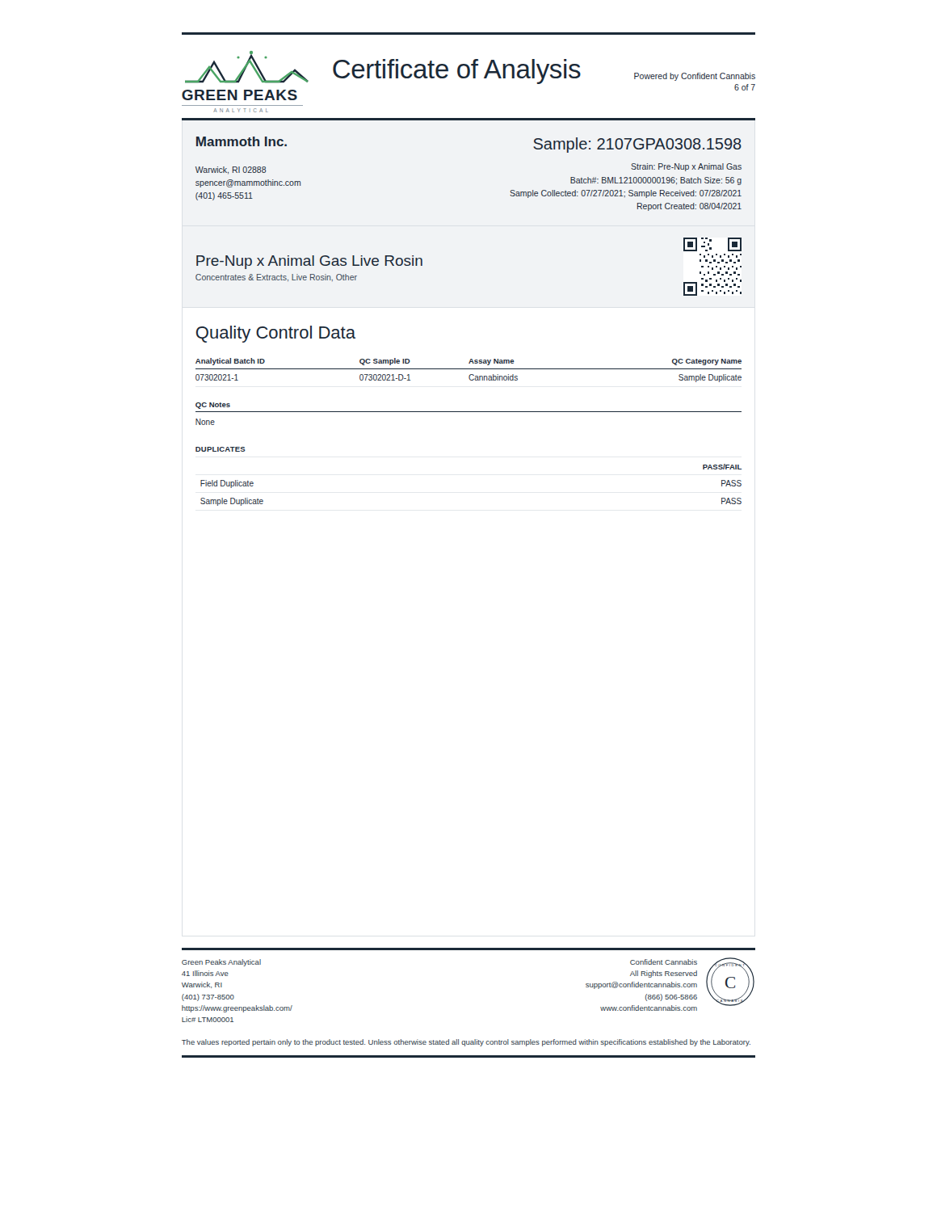GREEN PEAKS
ANALYTICAL
Certificate of Analysis
Powered by Confident Cannabis
6 of 7
Mammoth Inc.
Warwick, RI 02888
spencer@mammothinc.com
(401) 465-5511
Sample: 2107GPA0308.1598
Strain: Pre-Nup x Animal Gas
Batch#: BML121000000196; Batch Size: 56 g
Sample Collected: 07/27/2021; Sample Received: 07/28/2021
Report Created: 08/04/2021
Pre-Nup x Animal Gas Live Rosin
Concentrates & Extracts, Live Rosin, Other
Quality Control Data
| Analytical Batch ID | QC Sample ID | Assay Name | QC Category Name |
| --- | --- | --- | --- |
| 07302021-1 | 07302021-D-1 | Cannabinoids | Sample Duplicate |
QC Notes
None
DUPLICATES
| | PASS/FAIL |
| --- | --- |
| Field Duplicate | PASS |
| Sample Duplicate | PASS |
Green Peaks Analytical
41 Illinois Ave
Warwick, RI
(401) 737-8500
https://www.greenpeakslab.com/
Lic# LTM00001
Confident Cannabis
All Rights Reserved
support@confidentcannabis.com
(866) 506-5866
www.confidentcannabis.com
C CONFIDENT CANNABIS
The values reported pertain only to the product tested. Unless otherwise stated all quality control samples performed within specifications established by the Laboratory.